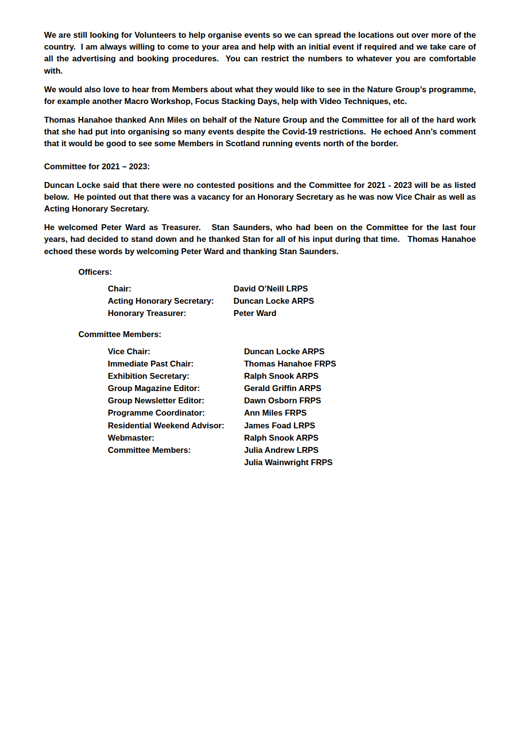We are still looking for Volunteers to help organise events so we can spread the locations out over more of the country. I am always willing to come to your area and help with an initial event if required and we take care of all the advertising and booking procedures. You can restrict the numbers to whatever you are comfortable with.
We would also love to hear from Members about what they would like to see in the Nature Group’s programme, for example another Macro Workshop, Focus Stacking Days, help with Video Techniques, etc.
Thomas Hanahoe thanked Ann Miles on behalf of the Nature Group and the Committee for all of the hard work that she had put into organising so many events despite the Covid-19 restrictions. He echoed Ann’s comment that it would be good to see some Members in Scotland running events north of the border.
Committee for 2021 – 2023:
Duncan Locke said that there were no contested positions and the Committee for 2021 - 2023 will be as listed below. He pointed out that there was a vacancy for an Honorary Secretary as he was now Vice Chair as well as Acting Honorary Secretary.
He welcomed Peter Ward as Treasurer. Stan Saunders, who had been on the Committee for the last four years, had decided to stand down and he thanked Stan for all of his input during that time. Thomas Hanahoe echoed these words by welcoming Peter Ward and thanking Stan Saunders.
Officers:
| Chair: | David O’Neill LRPS |
| Acting Honorary Secretary: | Duncan Locke ARPS |
| Honorary Treasurer: | Peter Ward |
Committee Members:
| Vice Chair: | Duncan Locke ARPS |
| Immediate Past Chair: | Thomas Hanahoe FRPS |
| Exhibition Secretary: | Ralph Snook ARPS |
| Group Magazine Editor: | Gerald Griffin ARPS |
| Group Newsletter Editor: | Dawn Osborn FRPS |
| Programme Coordinator: | Ann Miles FRPS |
| Residential Weekend Advisor: | James Foad LRPS |
| Webmaster: | Ralph Snook ARPS |
| Committee Members: | Julia Andrew LRPS |
| | Julia Wainwright FRPS |